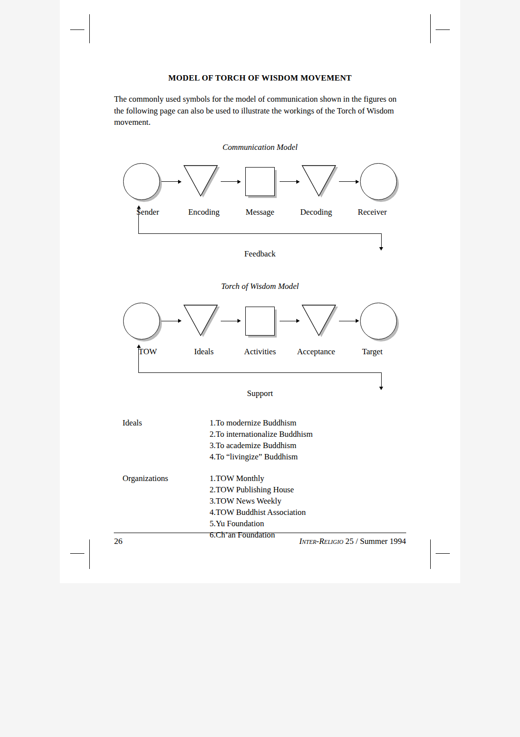MODEL OF TORCH OF WISDOM MOVEMENT
The commonly used symbols for the model of communication shown in the figures on the following page can also be used to illustrate the workings of the Torch of Wisdom movement.
Communication Model
Sender Encoding Message Decoding Receiver
Feedback
Torch of Wisdom Model
TOW Ideals Activities Acceptance Target
Support
| Ideals | 1.To modernize Buddhism 2.To internationalize Buddhism 3.To academize Buddhism 4.To “livingize” Buddhism |
| Organizations | 1.TOW Monthly 2.TOW Publishing House 3.TOW News Weekly 4.TOW Buddhist Association 5.Yu Foundation 6.Ch’an Foundation |
26
Inter-Religio 25 / Summer 1994